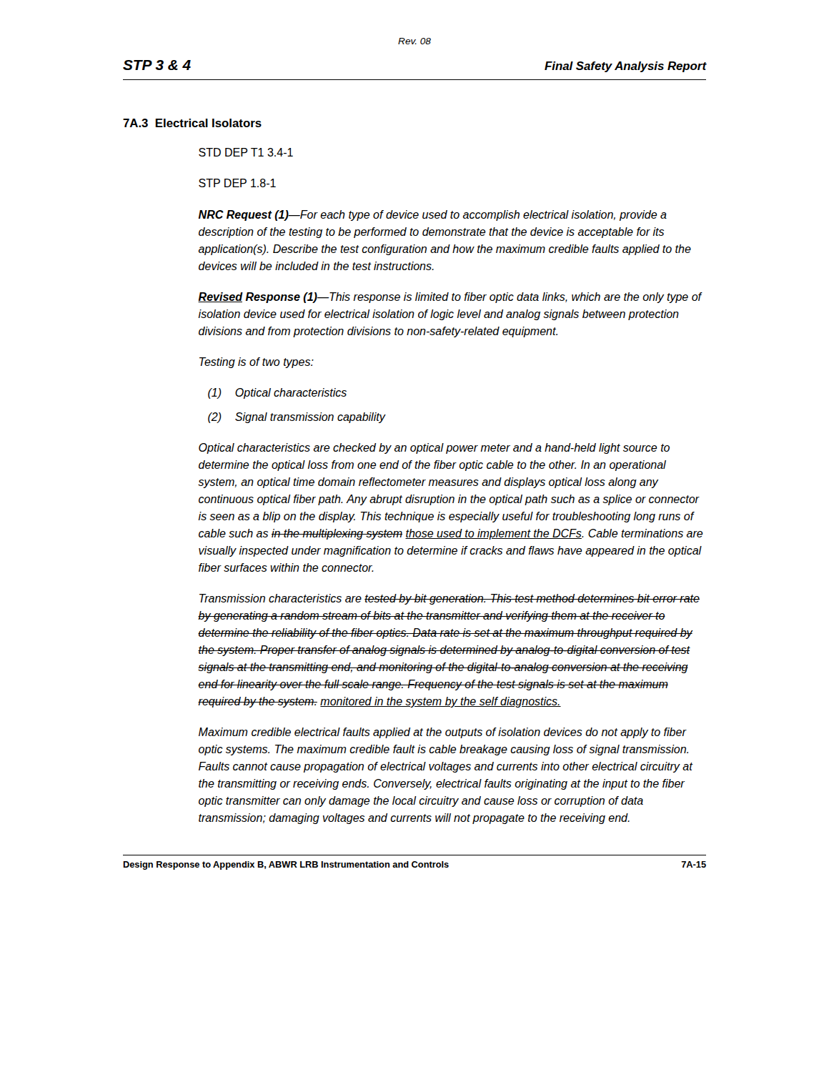Rev. 08
STP 3 & 4 Final Safety Analysis Report
7A.3 Electrical Isolators
STD DEP T1 3.4-1
STP DEP 1.8-1
NRC Request (1)—For each type of device used to accomplish electrical isolation, provide a description of the testing to be performed to demonstrate that the device is acceptable for its application(s). Describe the test configuration and how the maximum credible faults applied to the devices will be included in the test instructions.
Revised Response (1)—This response is limited to fiber optic data links, which are the only type of isolation device used for electrical isolation of logic level and analog signals between protection divisions and from protection divisions to non-safety-related equipment.
Testing is of two types:
Optical characteristics
Signal transmission capability
Optical characteristics are checked by an optical power meter and a hand-held light source to determine the optical loss from one end of the fiber optic cable to the other. In an operational system, an optical time domain reflectometer measures and displays optical loss along any continuous optical fiber path. Any abrupt disruption in the optical path such as a splice or connector is seen as a blip on the display. This technique is especially useful for troubleshooting long runs of cable such as in the multiplexing system those used to implement the DCFs. Cable terminations are visually inspected under magnification to determine if cracks and flaws have appeared in the optical fiber surfaces within the connector.
Transmission characteristics are tested by bit generation. This test method determines bit error rate by generating a random stream of bits at the transmitter and verifying them at the receiver to determine the reliability of the fiber optics. Data rate is set at the maximum throughput required by the system. Proper transfer of analog signals is determined by analog-to-digital conversion of test signals at the transmitting end, and monitoring of the digital-to-analog conversion at the receiving end for linearity over the full scale range. Frequency of the test signals is set at the maximum required by the system. monitored in the system by the self diagnostics.
Maximum credible electrical faults applied at the outputs of isolation devices do not apply to fiber optic systems. The maximum credible fault is cable breakage causing loss of signal transmission. Faults cannot cause propagation of electrical voltages and currents into other electrical circuitry at the transmitting or receiving ends. Conversely, electrical faults originating at the input to the fiber optic transmitter can only damage the local circuitry and cause loss or corruption of data transmission; damaging voltages and currents will not propagate to the receiving end.
Design Response to Appendix B, ABWR LRB Instrumentation and Controls 7A-15